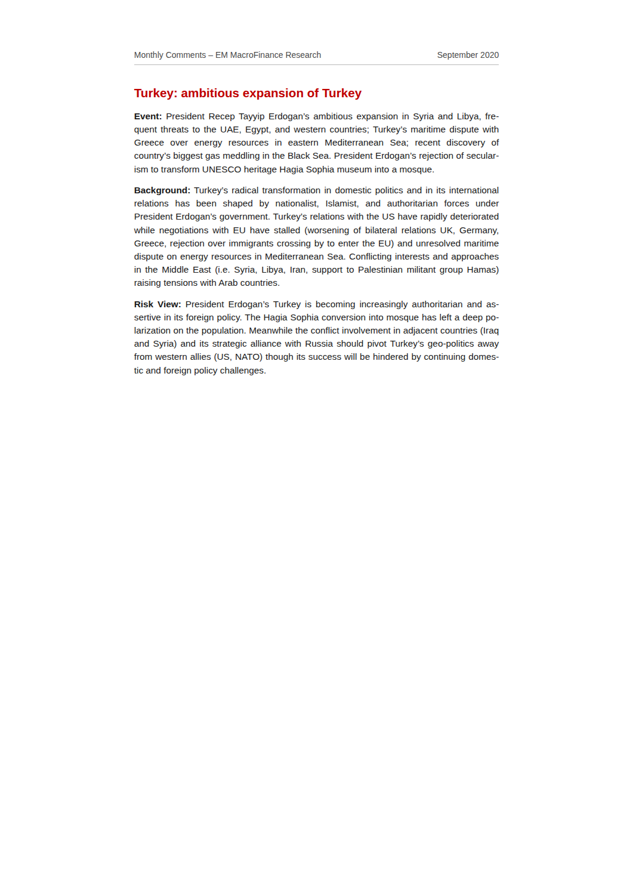Monthly Comments – EM MacroFinance Research
September 2020
Turkey: ambitious expansion of Turkey
Event: President Recep Tayyip Erdogan’s ambitious expansion in Syria and Libya, frequent threats to the UAE, Egypt, and western countries; Turkey’s maritime dispute with Greece over energy resources in eastern Mediterranean Sea; recent discovery of country’s biggest gas meddling in the Black Sea. President Erdogan’s rejection of secularism to transform UNESCO heritage Hagia Sophia museum into a mosque.
Background: Turkey’s radical transformation in domestic politics and in its international relations has been shaped by nationalist, Islamist, and authoritarian forces under President Erdogan’s government. Turkey’s relations with the US have rapidly deteriorated while negotiations with EU have stalled (worsening of bilateral relations UK, Germany, Greece, rejection over immigrants crossing by to enter the EU) and unresolved maritime dispute on energy resources in Mediterranean Sea. Conflicting interests and approaches in the Middle East (i.e. Syria, Libya, Iran, support to Palestinian militant group Hamas) raising tensions with Arab countries.
Risk View: President Erdogan’s Turkey is becoming increasingly authoritarian and assertive in its foreign policy. The Hagia Sophia conversion into mosque has left a deep polarization on the population. Meanwhile the conflict involvement in adjacent countries (Iraq and Syria) and its strategic alliance with Russia should pivot Turkey’s geo-politics away from western allies (US, NATO) though its success will be hindered by continuing domestic and foreign policy challenges.